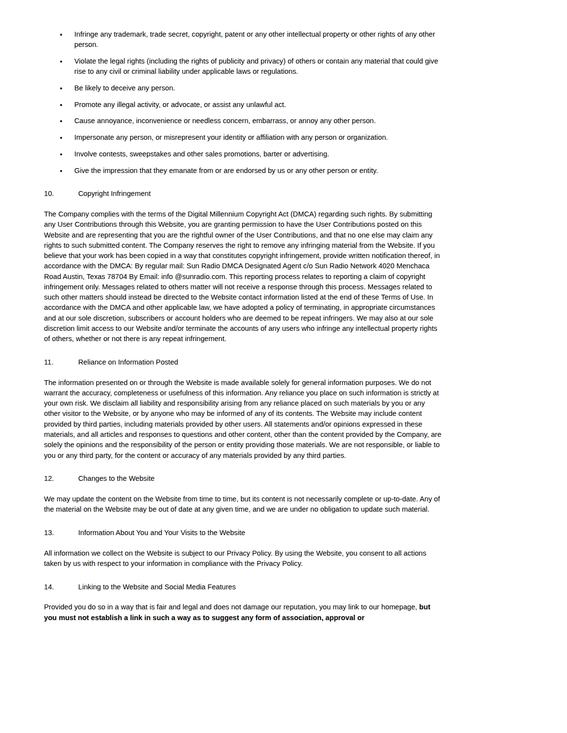Infringe any trademark, trade secret, copyright, patent or any other intellectual property or other rights of any other person.
Violate the legal rights (including the rights of publicity and privacy) of others or contain any material that could give rise to any civil or criminal liability under applicable laws or regulations.
Be likely to deceive any person.
Promote any illegal activity, or advocate, or assist any unlawful act.
Cause annoyance, inconvenience or needless concern, embarrass, or annoy any other person.
Impersonate any person, or misrepresent your identity or affiliation with any person or organization.
Involve contests, sweepstakes and other sales promotions, barter or advertising.
Give the impression that they emanate from or are endorsed by us or any other person or entity.
10. Copyright Infringement
The Company complies with the terms of the Digital Millennium Copyright Act (DMCA) regarding such rights. By submitting any User Contributions through this Website, you are granting permission to have the User Contributions posted on this Website and are representing that you are the rightful owner of the User Contributions, and that no one else may claim any rights to such submitted content. The Company reserves the right to remove any infringing material from the Website. If you believe that your work has been copied in a way that constitutes copyright infringement, provide written notification thereof, in accordance with the DMCA: By regular mail: Sun Radio DMCA Designated Agent c/o Sun Radio Network 4020 Menchaca Road Austin, Texas 78704 By Email: info @sunradio.com. This reporting process relates to reporting a claim of copyright infringement only. Messages related to others matter will not receive a response through this process. Messages related to such other matters should instead be directed to the Website contact information listed at the end of these Terms of Use. In accordance with the DMCA and other applicable law, we have adopted a policy of terminating, in appropriate circumstances and at our sole discretion, subscribers or account holders who are deemed to be repeat infringers. We may also at our sole discretion limit access to our Website and/or terminate the accounts of any users who infringe any intellectual property rights of others, whether or not there is any repeat infringement.
11. Reliance on Information Posted
The information presented on or through the Website is made available solely for general information purposes. We do not warrant the accuracy, completeness or usefulness of this information. Any reliance you place on such information is strictly at your own risk. We disclaim all liability and responsibility arising from any reliance placed on such materials by you or any other visitor to the Website, or by anyone who may be informed of any of its contents. The Website may include content provided by third parties, including materials provided by other users. All statements and/or opinions expressed in these materials, and all articles and responses to questions and other content, other than the content provided by the Company, are solely the opinions and the responsibility of the person or entity providing those materials. We are not responsible, or liable to you or any third party, for the content or accuracy of any materials provided by any third parties.
12. Changes to the Website
We may update the content on the Website from time to time, but its content is not necessarily complete or up-to-date. Any of the material on the Website may be out of date at any given time, and we are under no obligation to update such material.
13. Information About You and Your Visits to the Website
All information we collect on the Website is subject to our Privacy Policy. By using the Website, you consent to all actions taken by us with respect to your information in compliance with the Privacy Policy.
14. Linking to the Website and Social Media Features
Provided you do so in a way that is fair and legal and does not damage our reputation, you may link to our homepage, but you must not establish a link in such a way as to suggest any form of association, approval or